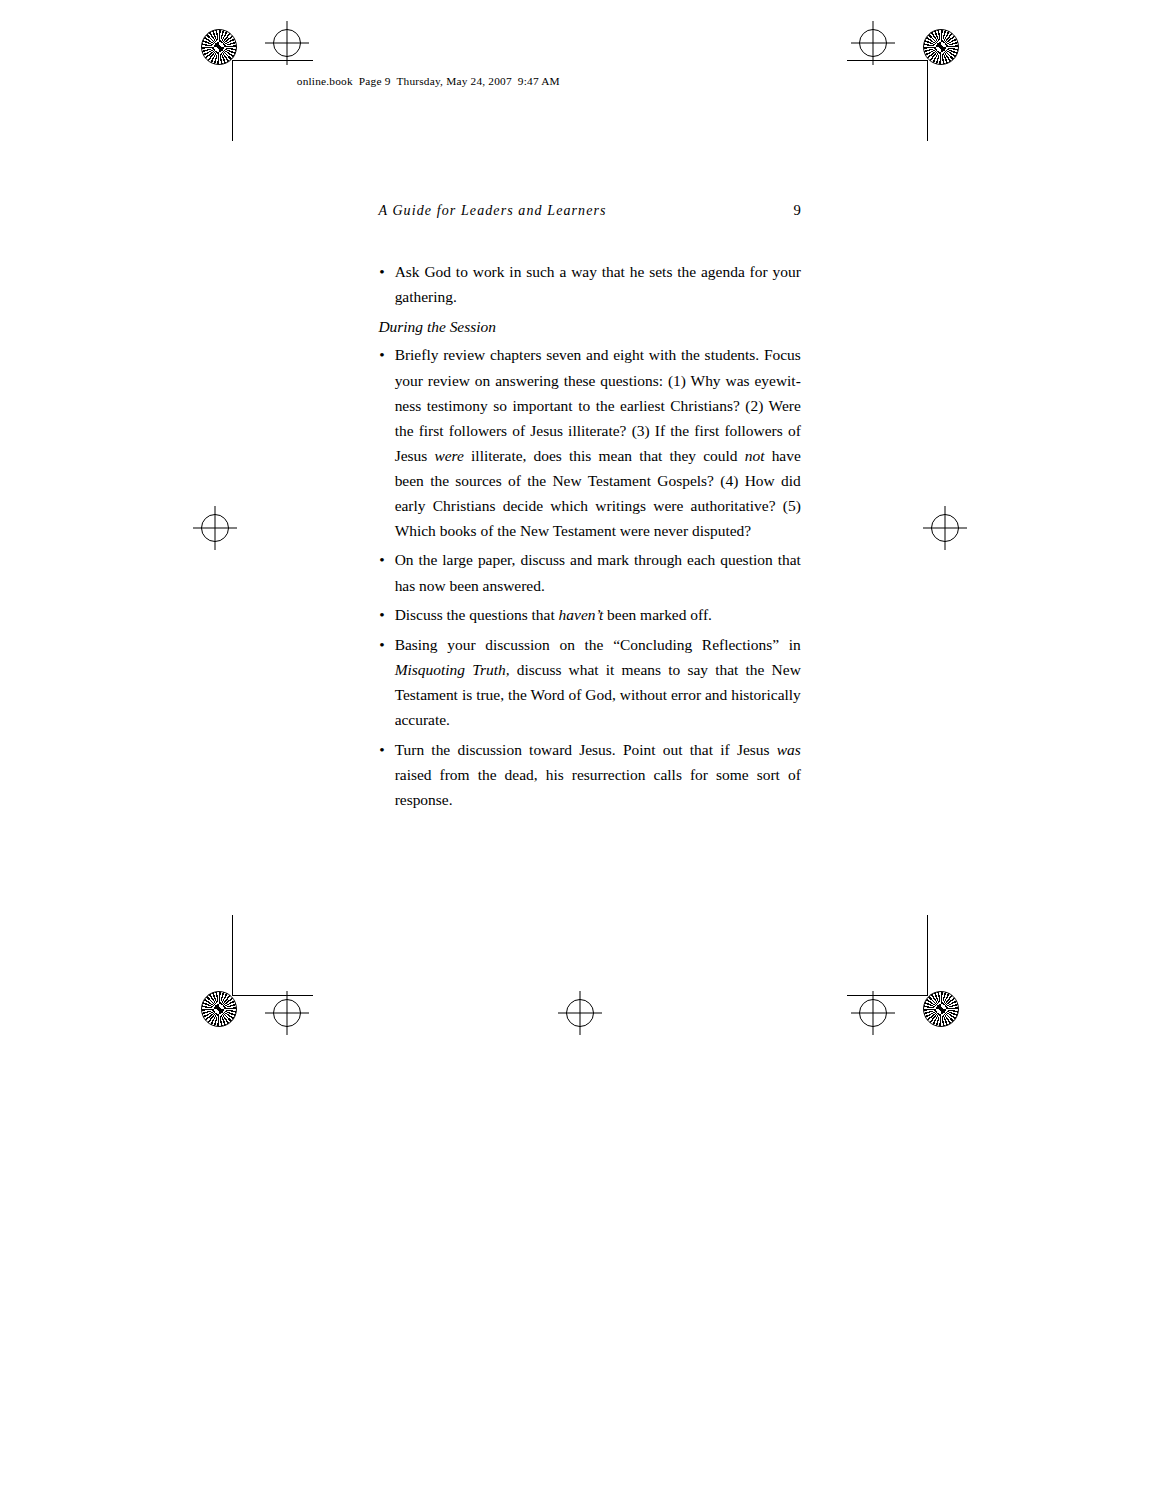online.book Page 9 Thursday, May 24, 2007 9:47 AM
A Guide for Leaders and Learners 9
Ask God to work in such a way that he sets the agenda for your gathering.
During the Session
Briefly review chapters seven and eight with the students. Focus your review on answering these questions: (1) Why was eyewitness testimony so important to the earliest Christians? (2) Were the first followers of Jesus illiterate? (3) If the first followers of Jesus were illiterate, does this mean that they could not have been the sources of the New Testament Gospels? (4) How did early Christians decide which writings were authoritative? (5) Which books of the New Testament were never disputed?
On the large paper, discuss and mark through each question that has now been answered.
Discuss the questions that haven’t been marked off.
Basing your discussion on the “Concluding Reflections” in Misquoting Truth, discuss what it means to say that the New Testament is true, the Word of God, without error and historically accurate.
Turn the discussion toward Jesus. Point out that if Jesus was raised from the dead, his resurrection calls for some sort of response.